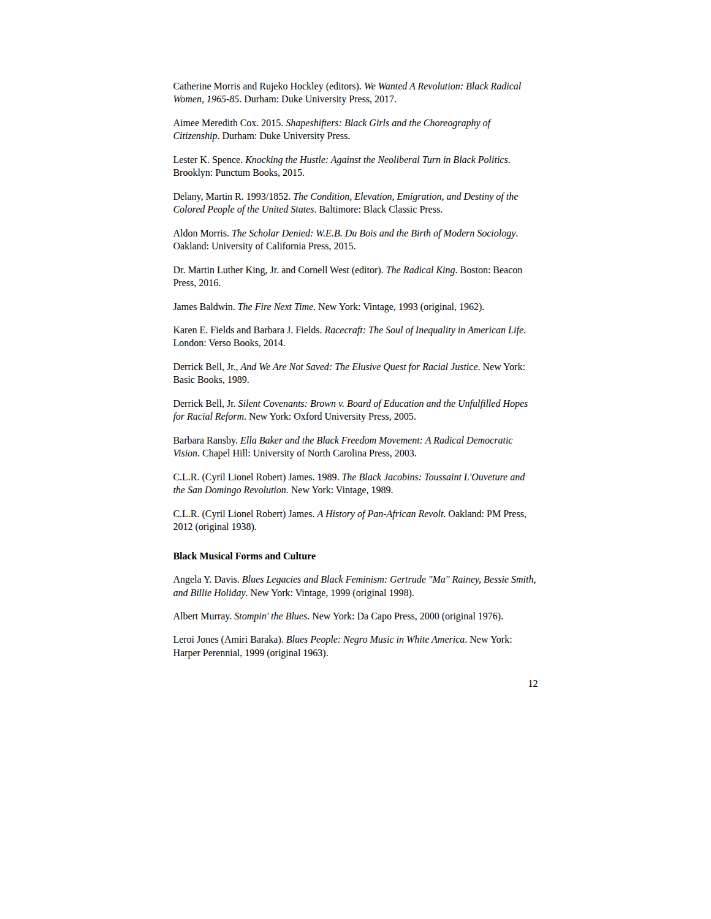Catherine Morris and Rujeko Hockley (editors). We Wanted A Revolution: Black Radical Women, 1965-85. Durham: Duke University Press, 2017.
Aimee Meredith Cox. 2015. Shapeshifters: Black Girls and the Choreography of Citizenship. Durham: Duke University Press.
Lester K. Spence. Knocking the Hustle: Against the Neoliberal Turn in Black Politics. Brooklyn: Punctum Books, 2015.
Delany, Martin R. 1993/1852. The Condition, Elevation, Emigration, and Destiny of the Colored People of the United States. Baltimore: Black Classic Press.
Aldon Morris. The Scholar Denied: W.E.B. Du Bois and the Birth of Modern Sociology. Oakland: University of California Press, 2015.
Dr. Martin Luther King, Jr. and Cornell West (editor). The Radical King. Boston: Beacon Press, 2016.
James Baldwin. The Fire Next Time. New York: Vintage, 1993 (original, 1962).
Karen E. Fields and Barbara J. Fields. Racecraft: The Soul of Inequality in American Life. London: Verso Books, 2014.
Derrick Bell, Jr., And We Are Not Saved: The Elusive Quest for Racial Justice. New York: Basic Books, 1989.
Derrick Bell, Jr. Silent Covenants: Brown v. Board of Education and the Unfulfilled Hopes for Racial Reform. New York: Oxford University Press, 2005.
Barbara Ransby. Ella Baker and the Black Freedom Movement: A Radical Democratic Vision. Chapel Hill: University of North Carolina Press, 2003.
C.L.R. (Cyril Lionel Robert) James. 1989. The Black Jacobins: Toussaint L'Ouveture and the San Domingo Revolution. New York: Vintage, 1989.
C.L.R. (Cyril Lionel Robert) James. A History of Pan-African Revolt. Oakland: PM Press, 2012 (original 1938).
Black Musical Forms and Culture
Angela Y. Davis. Blues Legacies and Black Feminism: Gertrude "Ma" Rainey, Bessie Smith, and Billie Holiday. New York: Vintage, 1999 (original 1998).
Albert Murray. Stompin' the Blues. New York: Da Capo Press, 2000 (original 1976).
Leroi Jones (Amiri Baraka). Blues People: Negro Music in White America. New York: Harper Perennial, 1999 (original 1963).
12